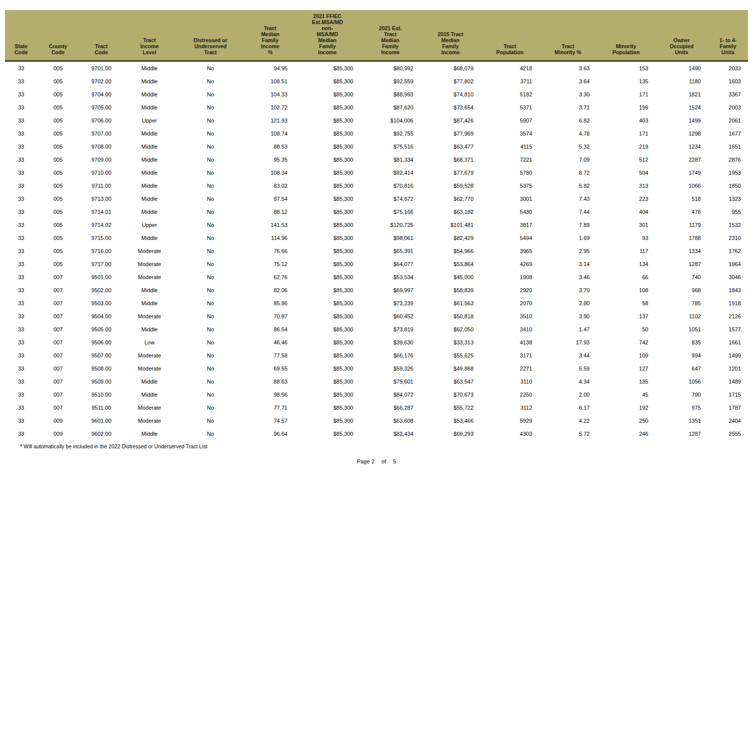| State Code | County Code | Tract Code | Tract Income Level | Distressed or Underserved Tract | Tract Median Family Income % | 2021 FFIEC Est.MSA/MD non- MSA/MD Median Family Income | 2021 Est. Tract Median Family Income | 2015 Tract Median Family Income | Tract Population | Tract Minority % | Minority Population | Owner Occupied Units | 1- to 4- Family Units |
| --- | --- | --- | --- | --- | --- | --- | --- | --- | --- | --- | --- | --- | --- |
| 33 | 005 | 9701.00 | Middle | No | 94.95 | $85,300 | $80,992 | $68,079 | 4218 | 3.63 | 153 | 1490 | 2033 |
| 33 | 005 | 9702.00 | Middle | No | 108.51 | $85,300 | $92,559 | $77,802 | 3711 | 3.64 | 135 | 1180 | 1603 |
| 33 | 005 | 9704.00 | Middle | No | 104.33 | $85,300 | $88,993 | $74,810 | 5182 | 3.30 | 171 | 1821 | 3367 |
| 33 | 005 | 9705.00 | Middle | No | 102.72 | $85,300 | $87,620 | $73,654 | 5371 | 3.71 | 199 | 1524 | 2003 |
| 33 | 005 | 9706.00 | Upper | No | 121.93 | $85,300 | $104,006 | $87,426 | 5907 | 6.82 | 403 | 1499 | 2061 |
| 33 | 005 | 9707.00 | Middle | No | 108.74 | $85,300 | $92,755 | $77,969 | 3574 | 4.78 | 171 | 1298 | 1677 |
| 33 | 005 | 9708.00 | Middle | No | 88.53 | $85,300 | $75,516 | $63,477 | 4115 | 5.32 | 219 | 1234 | 1651 |
| 33 | 005 | 9709.00 | Middle | No | 95.35 | $85,300 | $81,334 | $68,371 | 7221 | 7.09 | 512 | 2287 | 2876 |
| 33 | 005 | 9710.00 | Middle | No | 108.34 | $85,300 | $92,414 | $77,679 | 5780 | 8.72 | 504 | 1749 | 1953 |
| 33 | 005 | 9711.00 | Middle | No | 83.02 | $85,300 | $70,816 | $59,528 | 5375 | 5.82 | 313 | 1066 | 1850 |
| 33 | 005 | 9713.00 | Middle | No | 87.54 | $85,300 | $74,672 | $62,770 | 3001 | 7.43 | 223 | 518 | 1323 |
| 33 | 005 | 9714.01 | Middle | No | 88.12 | $85,300 | $75,166 | $63,182 | 5430 | 7.44 | 404 | 478 | 955 |
| 33 | 005 | 9714.02 | Upper | No | 141.53 | $85,300 | $120,725 | $101,481 | 3817 | 7.89 | 301 | 1179 | 1532 |
| 33 | 005 | 9715.00 | Middle | No | 114.96 | $85,300 | $98,061 | $82,429 | 5494 | 1.69 | 93 | 1788 | 2310 |
| 33 | 005 | 9716.00 | Moderate | No | 76.66 | $85,300 | $65,391 | $54,966 | 3965 | 2.95 | 117 | 1334 | 1762 |
| 33 | 005 | 9717.00 | Moderate | No | 75.12 | $85,300 | $64,077 | $53,864 | 4269 | 3.14 | 134 | 1287 | 1964 |
| 33 | 007 | 9501.00 | Moderate | No | 62.76 | $85,300 | $53,534 | $45,000 | 1908 | 3.46 | 66 | 740 | 3046 |
| 33 | 007 | 9502.00 | Middle | No | 82.06 | $85,300 | $69,997 | $58,839 | 2920 | 3.70 | 108 | 968 | 1843 |
| 33 | 007 | 9503.00 | Middle | No | 85.86 | $85,300 | $73,239 | $61,563 | 2070 | 2.80 | 58 | 785 | 1918 |
| 33 | 007 | 9504.00 | Moderate | No | 70.87 | $85,300 | $60,452 | $50,818 | 3510 | 3.90 | 137 | 1102 | 2126 |
| 33 | 007 | 9505.00 | Middle | No | 86.54 | $85,300 | $73,819 | $62,050 | 3410 | 1.47 | 50 | 1051 | 1577 |
| 33 | 007 | 9506.00 | Low | No | 46.46 | $85,300 | $39,630 | $33,313 | 4138 | 17.93 | 742 | 835 | 1661 |
| 33 | 007 | 9507.00 | Moderate | No | 77.58 | $85,300 | $66,176 | $55,625 | 3171 | 3.44 | 109 | 994 | 1499 |
| 33 | 007 | 9508.00 | Moderate | No | 69.55 | $85,300 | $59,326 | $49,868 | 2271 | 5.59 | 127 | 647 | 1201 |
| 33 | 007 | 9509.00 | Middle | No | 88.63 | $85,300 | $75,601 | $63,547 | 3110 | 4.34 | 135 | 1056 | 1489 |
| 33 | 007 | 9510.00 | Middle | No | 98.56 | $85,300 | $84,072 | $70,673 | 2250 | 2.00 | 45 | 790 | 1715 |
| 33 | 007 | 9511.00 | Moderate | No | 77.71 | $85,300 | $66,287 | $55,722 | 3112 | 6.17 | 192 | 975 | 1787 |
| 33 | 009 | 9601.00 | Moderate | No | 74.57 | $85,300 | $63,608 | $53,466 | 5929 | 4.22 | 250 | 1351 | 2404 |
| 33 | 009 | 9602.00 | Middle | No | 96.64 | $85,300 | $82,434 | $69,293 | 4303 | 5.72 | 246 | 1287 | 2555 |
* Will automatically be included in the 2022 Distressed or Underserved Tract List
Page 2 of 5